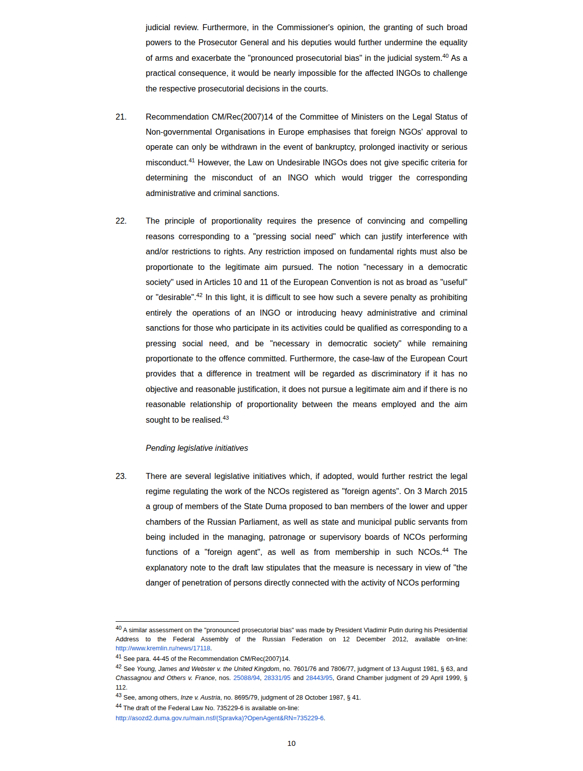judicial review. Furthermore, in the Commissioner's opinion, the granting of such broad powers to the Prosecutor General and his deputies would further undermine the equality of arms and exacerbate the "pronounced prosecutorial bias" in the judicial system.40 As a practical consequence, it would be nearly impossible for the affected INGOs to challenge the respective prosecutorial decisions in the courts.
21.
Recommendation CM/Rec(2007)14 of the Committee of Ministers on the Legal Status of Non-governmental Organisations in Europe emphasises that foreign NGOs' approval to operate can only be withdrawn in the event of bankruptcy, prolonged inactivity or serious misconduct.41 However, the Law on Undesirable INGOs does not give specific criteria for determining the misconduct of an INGO which would trigger the corresponding administrative and criminal sanctions.
22.
The principle of proportionality requires the presence of convincing and compelling reasons corresponding to a "pressing social need" which can justify interference with and/or restrictions to rights. Any restriction imposed on fundamental rights must also be proportionate to the legitimate aim pursued. The notion "necessary in a democratic society" used in Articles 10 and 11 of the European Convention is not as broad as "useful" or "desirable".42 In this light, it is difficult to see how such a severe penalty as prohibiting entirely the operations of an INGO or introducing heavy administrative and criminal sanctions for those who participate in its activities could be qualified as corresponding to a pressing social need, and be "necessary in democratic society" while remaining proportionate to the offence committed. Furthermore, the case-law of the European Court provides that a difference in treatment will be regarded as discriminatory if it has no objective and reasonable justification, it does not pursue a legitimate aim and if there is no reasonable relationship of proportionality between the means employed and the aim sought to be realised.43
Pending legislative initiatives
23.
There are several legislative initiatives which, if adopted, would further restrict the legal regime regulating the work of the NCOs registered as "foreign agents". On 3 March 2015 a group of members of the State Duma proposed to ban members of the lower and upper chambers of the Russian Parliament, as well as state and municipal public servants from being included in the managing, patronage or supervisory boards of NCOs performing functions of a "foreign agent", as well as from membership in such NCOs.44 The explanatory note to the draft law stipulates that the measure is necessary in view of "the danger of penetration of persons directly connected with the activity of NCOs performing
40 A similar assessment on the "pronounced prosecutorial bias" was made by President Vladimir Putin during his Presidential Address to the Federal Assembly of the Russian Federation on 12 December 2012, available on-line: http://www.kremlin.ru/news/17118.
41 See para. 44-45 of the Recommendation CM/Rec(2007)14.
42 See Young, James and Webster v. the United Kingdom, no. 7601/76 and 7806/77, judgment of 13 August 1981, § 63, and Chassagnou and Others v. France, nos. 25088/94, 28331/95 and 28443/95, Grand Chamber judgment of 29 April 1999, § 112.
43 See, among others, Inze v. Austria, no. 8695/79, judgment of 28 October 1987, § 41.
44 The draft of the Federal Law No. 735229-6 is available on-line:
http://asozd2.duma.gov.ru/main.nsf/(Spravka)?OpenAgent&RN=735229-6.
10